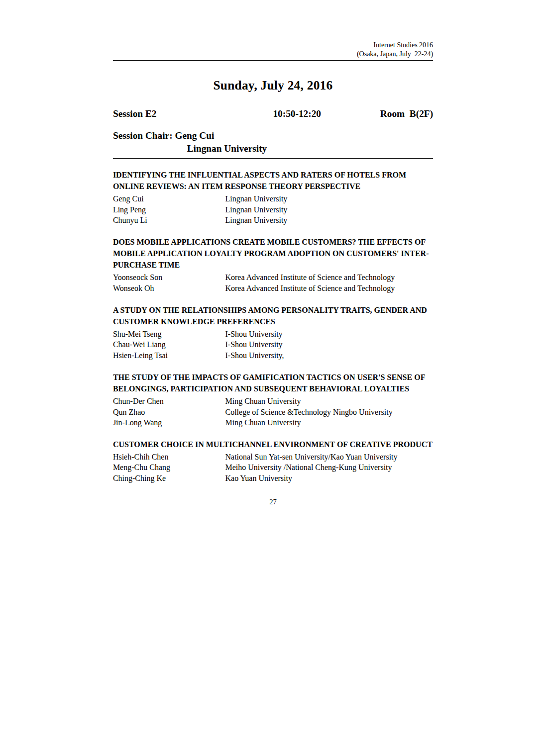Internet Studies 2016
(Osaka, Japan, July 22-24)
Sunday, July 24, 2016
Session E2 10:50-12:20 Room B(2F)
Session Chair: Geng Cui Lingnan University
Identifying the Influential Aspects and Raters of Hotels from Online Reviews: An Item Response Theory Perspective
| Geng Cui | Lingnan University |
| Ling Peng | Lingnan University |
| Chunyu Li | Lingnan University |
Does Mobile Applications Create Mobile Customers? The Effects of Mobile Application Loyalty Program Adoption on Customers' Inter-Purchase Time
| Yoonseock Son | Korea Advanced Institute of Science and Technology |
| Wonseok Oh | Korea Advanced Institute of Science and Technology |
A Study on the Relationships Among Personality Traits, Gender and Customer Knowledge Preferences
| Shu-Mei Tseng | I-Shou University |
| Chau-Wei Liang | I-Shou University |
| Hsien-Leing Tsai | I-Shou University, |
The Study of the Impacts of Gamification Tactics on User's Sense of Belongings, Participation and Subsequent Behavioral Loyalties
| Chun-Der Chen | Ming Chuan University |
| Qun Zhao | College of Science &Technology Ningbo University |
| Jin-Long Wang | Ming Chuan University |
Customer Choice in Multichannel Environment of Creative Product
| Hsieh-Chih Chen | National Sun Yat-sen University/Kao Yuan University |
| Meng-Chu Chang | Meiho University /National Cheng-Kung University |
| Ching-Ching Ke | Kao Yuan University |
27